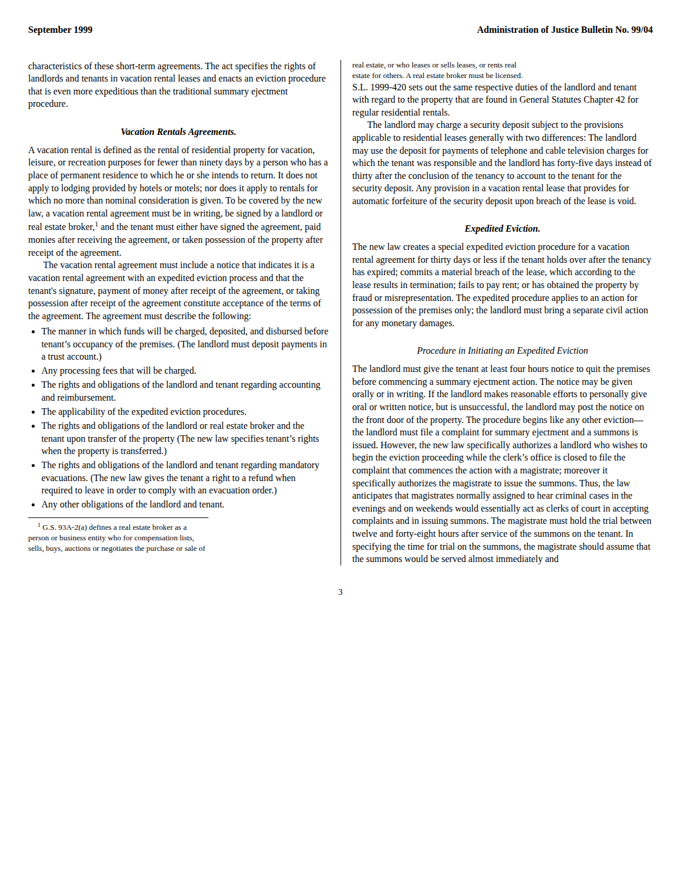September 1999 Administration of Justice Bulletin No. 99/04
characteristics of these short-term agreements. The act specifies the rights of landlords and tenants in vacation rental leases and enacts an eviction procedure that is even more expeditious than the traditional summary ejectment procedure.
Vacation Rentals Agreements.
A vacation rental is defined as the rental of residential property for vacation, leisure, or recreation purposes for fewer than ninety days by a person who has a place of permanent residence to which he or she intends to return. It does not apply to lodging provided by hotels or motels; nor does it apply to rentals for which no more than nominal consideration is given. To be covered by the new law, a vacation rental agreement must be in writing, be signed by a landlord or real estate broker,1 and the tenant must either have signed the agreement, paid monies after receiving the agreement, or taken possession of the property after receipt of the agreement.
The vacation rental agreement must include a notice that indicates it is a vacation rental agreement with an expedited eviction process and that the tenant's signature, payment of money after receipt of the agreement, or taking possession after receipt of the agreement constitute acceptance of the terms of the agreement. The agreement must describe the following:
The manner in which funds will be charged, deposited, and disbursed before tenant’s occupancy of the premises. (The landlord must deposit payments in a trust account.)
Any processing fees that will be charged.
The rights and obligations of the landlord and tenant regarding accounting and reimbursement.
The applicability of the expedited eviction procedures.
The rights and obligations of the landlord or real estate broker and the tenant upon transfer of the property (The new law specifies tenant’s rights when the property is transferred.)
The rights and obligations of the landlord and tenant regarding mandatory evacuations. (The new law gives the tenant a right to a refund when required to leave in order to comply with an evacuation order.)
Any other obligations of the landlord and tenant.
1 G.S. 93A-2(a) defines a real estate broker as a person or business entity who for compensation lists, sells, buys, auctions or negotiates the purchase or sale of real estate, or who leases or sells leases, or rents real estate for others. A real estate broker must be licensed.
S.L. 1999-420 sets out the same respective duties of the landlord and tenant with regard to the property that are found in General Statutes Chapter 42 for regular residential rentals.
The landlord may charge a security deposit subject to the provisions applicable to residential leases generally with two differences: The landlord may use the deposit for payments of telephone and cable television charges for which the tenant was responsible and the landlord has forty-five days instead of thirty after the conclusion of the tenancy to account to the tenant for the security deposit. Any provision in a vacation rental lease that provides for automatic forfeiture of the security deposit upon breach of the lease is void.
Expedited Eviction.
The new law creates a special expedited eviction procedure for a vacation rental agreement for thirty days or less if the tenant holds over after the tenancy has expired; commits a material breach of the lease, which according to the lease results in termination; fails to pay rent; or has obtained the property by fraud or misrepresentation. The expedited procedure applies to an action for possession of the premises only; the landlord must bring a separate civil action for any monetary damages.
Procedure in Initiating an Expedited Eviction
The landlord must give the tenant at least four hours notice to quit the premises before commencing a summary ejectment action. The notice may be given orally or in writing. If the landlord makes reasonable efforts to personally give oral or written notice, but is unsuccessful, the landlord may post the notice on the front door of the property. The procedure begins like any other eviction—the landlord must file a complaint for summary ejectment and a summons is issued. However, the new law specifically authorizes a landlord who wishes to begin the eviction proceeding while the clerk’s office is closed to file the complaint that commences the action with a magistrate; moreover it specifically authorizes the magistrate to issue the summons. Thus, the law anticipates that magistrates normally assigned to hear criminal cases in the evenings and on weekends would essentially act as clerks of court in accepting complaints and in issuing summons. The magistrate must hold the trial between twelve and forty-eight hours after service of the summons on the tenant. In specifying the time for trial on the summons, the magistrate should assume that the summons would be served almost immediately and
3